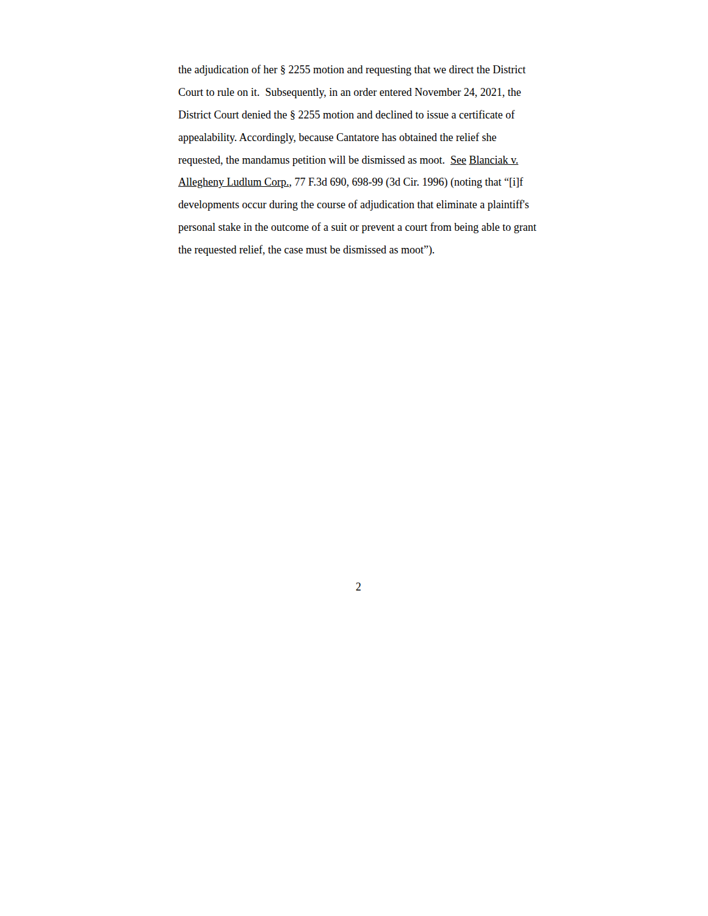the adjudication of her § 2255 motion and requesting that we direct the District Court to rule on it. Subsequently, in an order entered November 24, 2021, the District Court denied the § 2255 motion and declined to issue a certificate of appealability. Accordingly, because Cantatore has obtained the relief she requested, the mandamus petition will be dismissed as moot. See Blanciak v. Allegheny Ludlum Corp., 77 F.3d 690, 698-99 (3d Cir. 1996) (noting that “[i]f developments occur during the course of adjudication that eliminate a plaintiff's personal stake in the outcome of a suit or prevent a court from being able to grant the requested relief, the case must be dismissed as moot”).
2